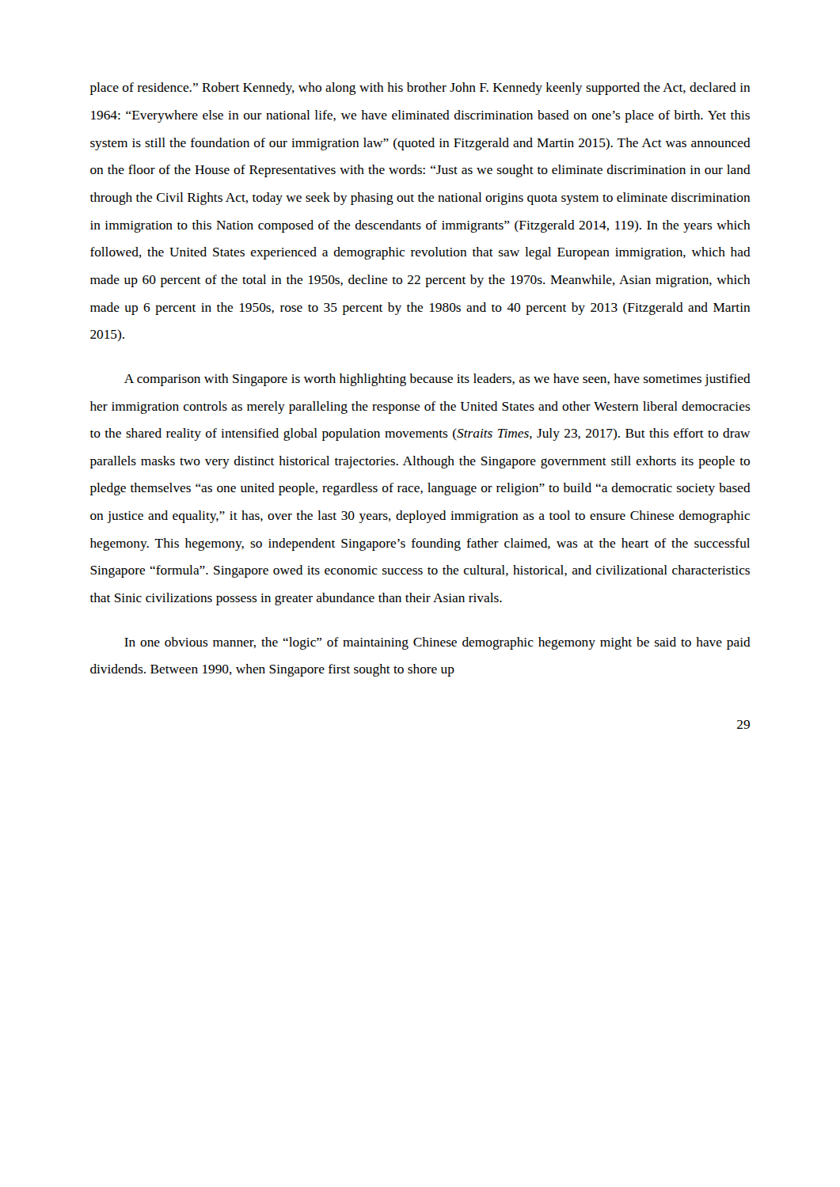place of residence.” Robert Kennedy, who along with his brother John F. Kennedy keenly supported the Act, declared in 1964: “Everywhere else in our national life, we have eliminated discrimination based on one’s place of birth. Yet this system is still the foundation of our immigration law” (quoted in Fitzgerald and Martin 2015). The Act was announced on the floor of the House of Representatives with the words: “Just as we sought to eliminate discrimination in our land through the Civil Rights Act, today we seek by phasing out the national origins quota system to eliminate discrimination in immigration to this Nation composed of the descendants of immigrants” (Fitzgerald 2014, 119). In the years which followed, the United States experienced a demographic revolution that saw legal European immigration, which had made up 60 percent of the total in the 1950s, decline to 22 percent by the 1970s. Meanwhile, Asian migration, which made up 6 percent in the 1950s, rose to 35 percent by the 1980s and to 40 percent by 2013 (Fitzgerald and Martin 2015).
A comparison with Singapore is worth highlighting because its leaders, as we have seen, have sometimes justified her immigration controls as merely paralleling the response of the United States and other Western liberal democracies to the shared reality of intensified global population movements (Straits Times, July 23, 2017). But this effort to draw parallels masks two very distinct historical trajectories. Although the Singapore government still exhorts its people to pledge themselves “as one united people, regardless of race, language or religion” to build “a democratic society based on justice and equality,” it has, over the last 30 years, deployed immigration as a tool to ensure Chinese demographic hegemony. This hegemony, so independent Singapore’s founding father claimed, was at the heart of the successful Singapore “formula”. Singapore owed its economic success to the cultural, historical, and civilizational characteristics that Sinic civilizations possess in greater abundance than their Asian rivals.
In one obvious manner, the “logic” of maintaining Chinese demographic hegemony might be said to have paid dividends. Between 1990, when Singapore first sought to shore up
29